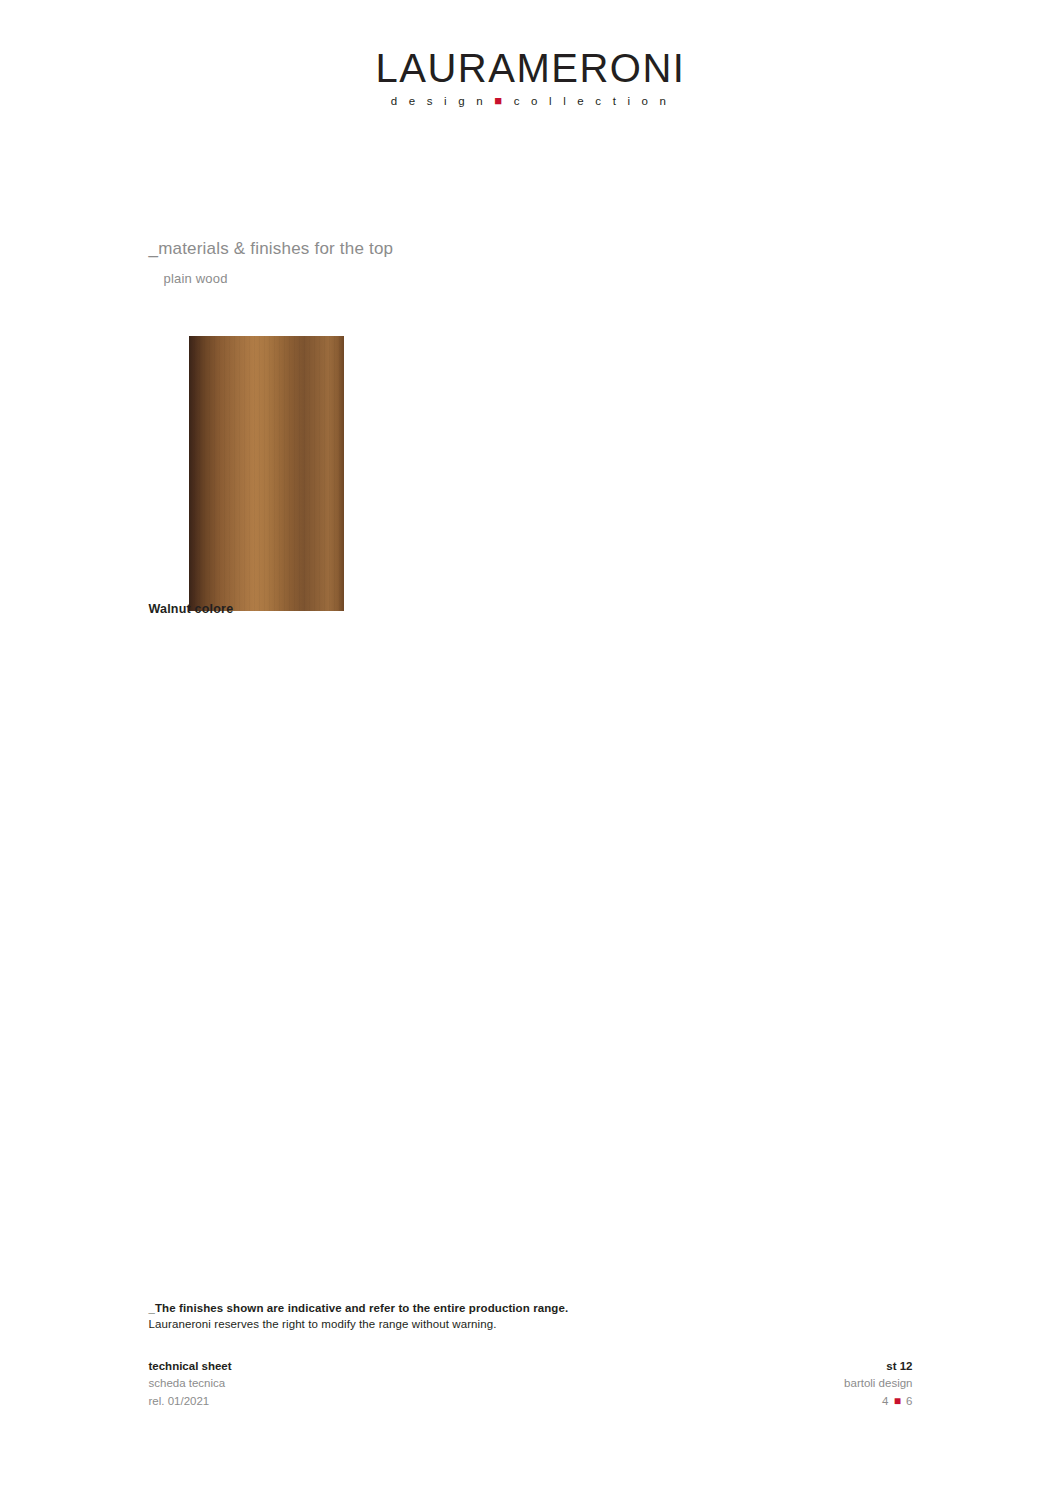LAURAMERONI d e s i g n ■ c o l l e c t i o n
_materials & finishes for the top
plain wood
Walnut colore
_The finishes shown are indicative and refer to the entire production range.
Lauraneroni reserves the right to modify the range without warning.
technical sheet
scheda tecnica
rel. 01/2021
st 12
bartoli design
4 ■ 6